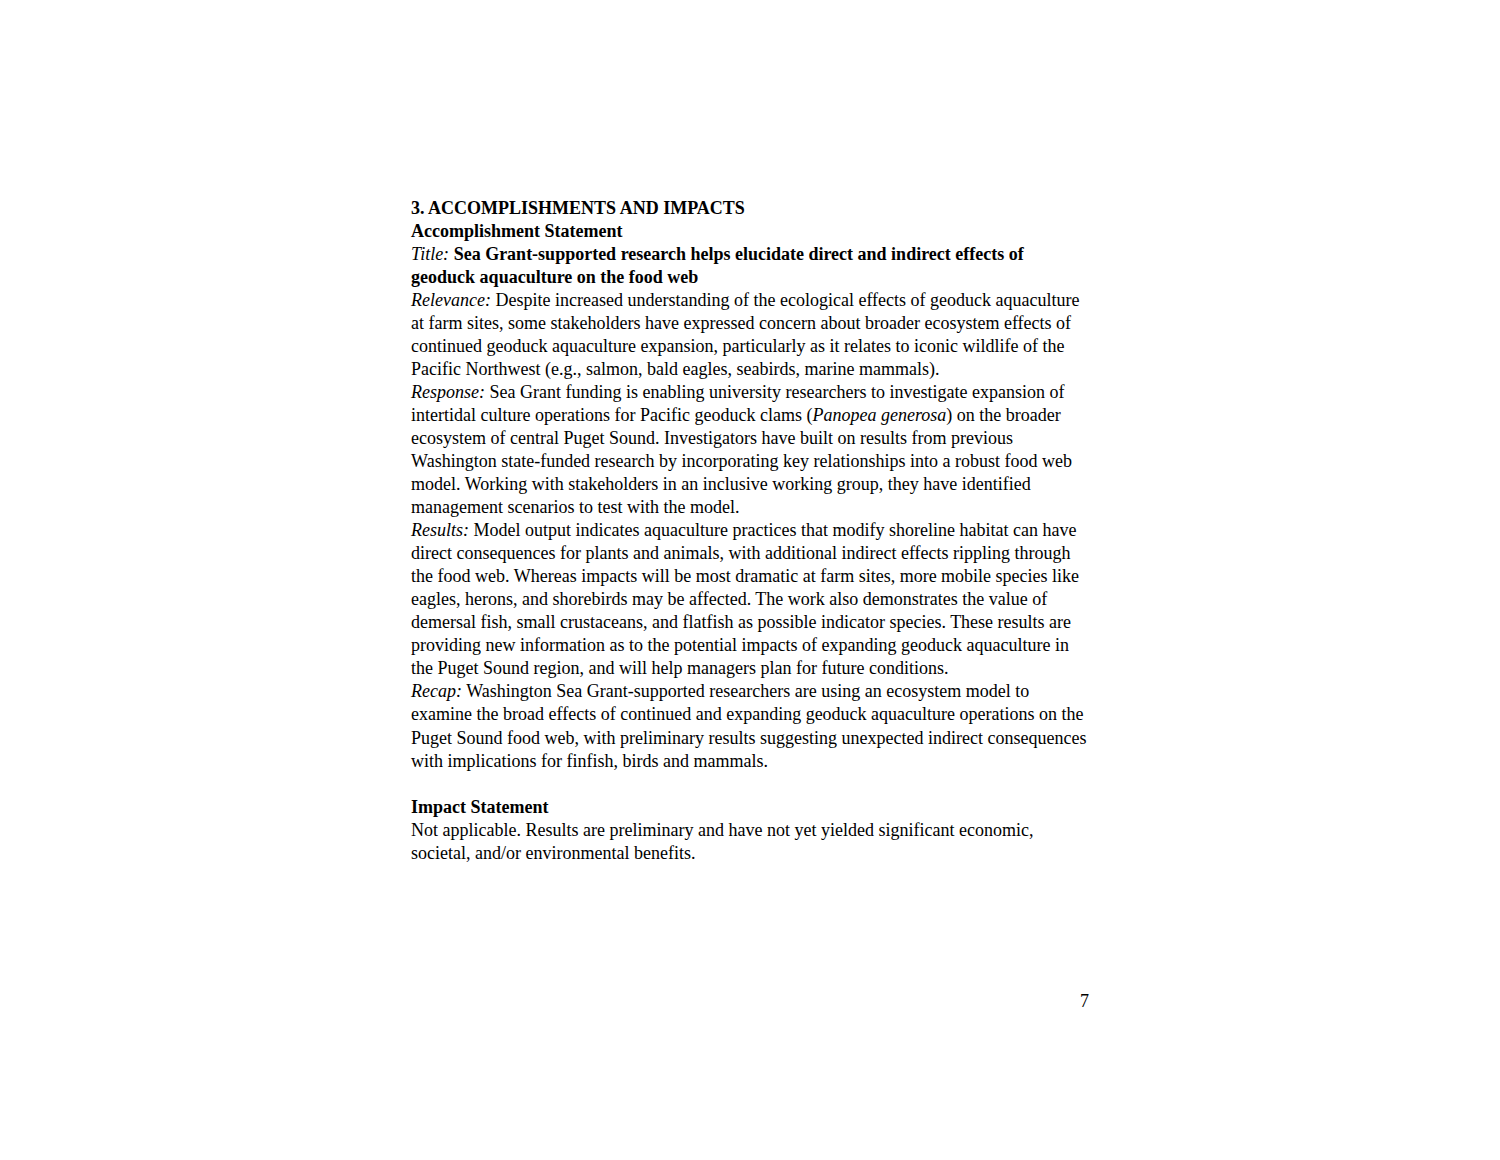3. ACCOMPLISHMENTS AND IMPACTS
Accomplishment Statement
Title: Sea Grant-supported research helps elucidate direct and indirect effects of geoduck aquaculture on the food web
Relevance: Despite increased understanding of the ecological effects of geoduck aquaculture at farm sites, some stakeholders have expressed concern about broader ecosystem effects of continued geoduck aquaculture expansion, particularly as it relates to iconic wildlife of the Pacific Northwest (e.g., salmon, bald eagles, seabirds, marine mammals).
Response: Sea Grant funding is enabling university researchers to investigate expansion of intertidal culture operations for Pacific geoduck clams (Panopea generosa) on the broader ecosystem of central Puget Sound. Investigators have built on results from previous Washington state-funded research by incorporating key relationships into a robust food web model. Working with stakeholders in an inclusive working group, they have identified management scenarios to test with the model.
Results: Model output indicates aquaculture practices that modify shoreline habitat can have direct consequences for plants and animals, with additional indirect effects rippling through the food web. Whereas impacts will be most dramatic at farm sites, more mobile species like eagles, herons, and shorebirds may be affected. The work also demonstrates the value of demersal fish, small crustaceans, and flatfish as possible indicator species. These results are providing new information as to the potential impacts of expanding geoduck aquaculture in the Puget Sound region, and will help managers plan for future conditions.
Recap: Washington Sea Grant-supported researchers are using an ecosystem model to examine the broad effects of continued and expanding geoduck aquaculture operations on the Puget Sound food web, with preliminary results suggesting unexpected indirect consequences with implications for finfish, birds and mammals.
Impact Statement
Not applicable. Results are preliminary and have not yet yielded significant economic, societal, and/or environmental benefits.
7